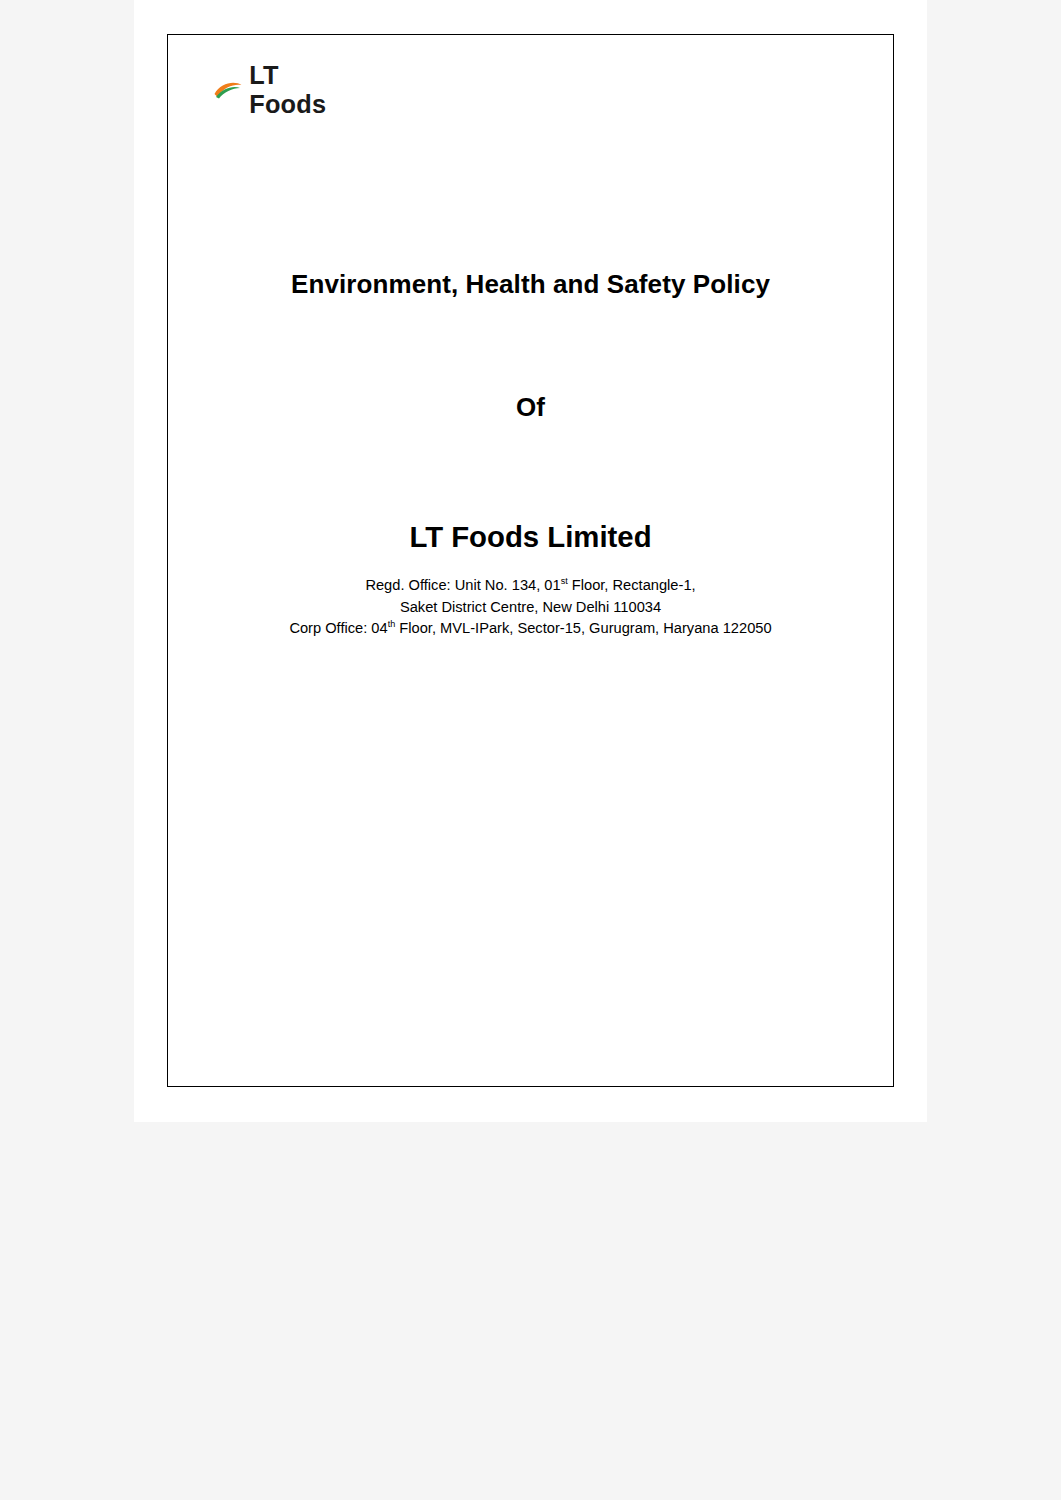LT Foods
Environment, Health and Safety Policy
Of
LT Foods Limited
Regd. Office: Unit No. 134, 01st Floor, Rectangle-1,
Saket District Centre, New Delhi 110034
Corp Office: 04th Floor, MVL-IPark, Sector-15, Gurugram, Haryana 122050